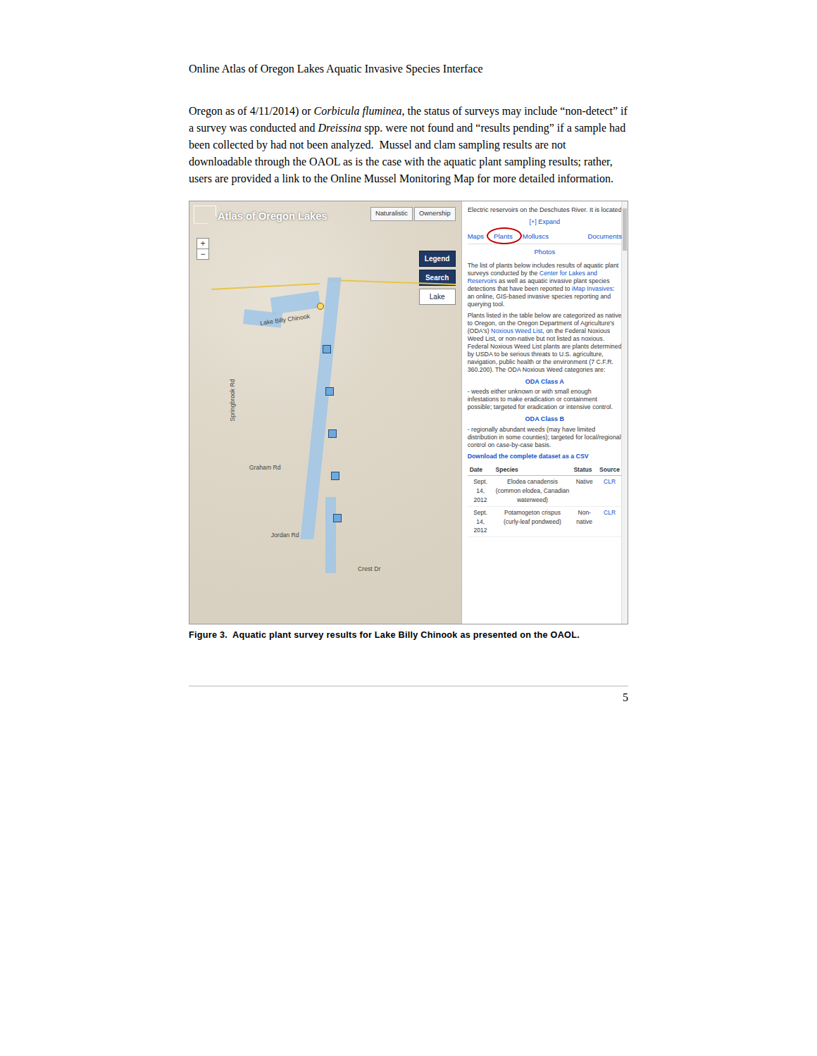Online Atlas of Oregon Lakes Aquatic Invasive Species Interface
Oregon as of 4/11/2014) or Corbicula fluminea, the status of surveys may include “non-detect” if a survey was conducted and Dreissina spp. were not found and “results pending” if a sample had been collected by had not been analyzed. Mussel and clam sampling results are not downloadable through the OAOL as is the case with the aquatic plant sampling results; rather, users are provided a link to the Online Mussel Monitoring Map for more detailed information.
Atlas of Oregon Lakes
+
−
Naturalistic Ownership
Legend
Search
Lake
Lake Billy Chinook
Springbrook Rd
Graham Rd
Jordan Rd
Crest Dr
Electric reservoirs on the Deschutes River. It is located
[+] Expand
Maps Plants Molluscs Documents
Photos
The list of plants below includes results of aquatic plant surveys conducted by the Center for Lakes and Reservoirs as well as aquatic invasive plant species detections that have been reported to iMap Invasives: an online, GIS-based invasive species reporting and querying tool.
Plants listed in the table below are categorized as native to Oregon, on the Oregon Department of Agriculture's (ODA's) Noxious Weed List, on the Federal Noxious Weed List, or non-native but not listed as noxious. Federal Noxious Weed List plants are plants determined by USDA to be serious threats to U.S. agriculture, navigation, public health or the environment (7 C.F.R. 360.200). The ODA Noxious Weed categories are:
ODA Class A
- weeds either unknown or with small enough infestations to make eradication or containment possible; targeted for eradication or intensive control.
ODA Class B
- regionally abundant weeds (may have limited distribution in some counties); targeted for local/regional control on case-by-case basis.
Download the complete dataset as a CSV
| Date | Species | Status | Source |
| --- | --- | --- | --- |
| Sept. 14, 2012 | Elodea canadensis (common elodea, Canadian waterweed) | Native | CLR |
| Sept. 14, 2012 | Potamogeton crispus (curly-leaf pondweed) | Non-native | CLR |
Figure 3. Aquatic plant survey results for Lake Billy Chinook as presented on the OAOL.
5